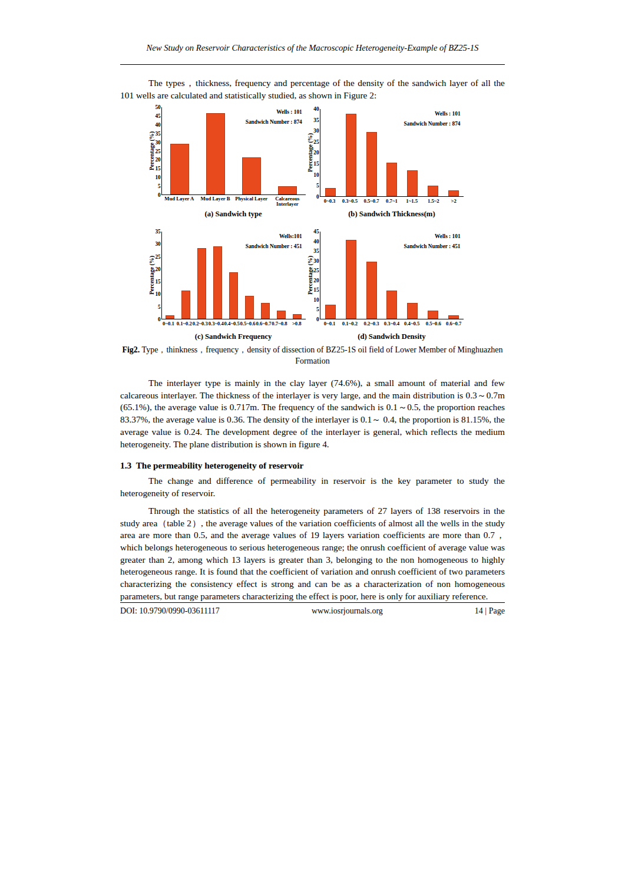New Study on Reservoir Characteristics of the Macroscopic Heterogeneity-Example of BZ25-1S
The types，thickness, frequency and percentage of the density of the sandwich layer of all the 101 wells are calculated and statistically studied, as shown in Figure 2:
Percentage (%)
50 45 40 35 30 25 20 15 10 5 0
Wells : 101
Sandwich Number : 874
Mud Layer A Mud Layer B Physical Layer Calcareous Interlayer
(a) Sandwich type
Percentage (%)
40 35 30 25 20 15 10 5 0
Wells : 101
Sandwich Number : 874
0~0.3 0.3~0.5 0.5~0.7 0.7~1 1~1.5 1.5~2 >2
(b) Sandwich Thickness(m)
Percentage (%)
35 30 25 20 15 10 5 0
Wells:101
Sandwich Number : 451
0~0.1 0.1~0.2 0.2~0.3 0.3~0.4 0.4~0.5 0.5~0.6 0.6~0.7 0.7~0.8 >0.8
(c) Sandwich Frequency
Percentage (%)
45 40 35 30 25 20 15 10 5 0
Wells : 101
Sandwich Number : 451
0~0.1 0.1~0.2 0.2~0.3 0.3~0.4 0.4~0.5 0.5~0.6 0.6~0.7
(d) Sandwich Density
Fig2. Type，thinkness，frequency，density of dissection of BZ25-1S oil field of Lower Member of Minghuazhen Formation
The interlayer type is mainly in the clay layer (74.6%), a small amount of material and few calcareous interlayer. The thickness of the interlayer is very large, and the main distribution is 0.3～0.7m (65.1%), the average value is 0.717m. The frequency of the sandwich is 0.1～0.5, the proportion reaches 83.37%, the average value is 0.36. The density of the interlayer is 0.1～ 0.4, the proportion is 81.15%, the average value is 0.24. The development degree of the interlayer is general, which reflects the medium heterogeneity. The plane distribution is shown in figure 4.
1.3 The permeability heterogeneity of reservoir
The change and difference of permeability in reservoir is the key parameter to study the heterogeneity of reservoir.
Through the statistics of all the heterogeneity parameters of 27 layers of 138 reservoirs in the study area（table 2）, the average values of the variation coefficients of almost all the wells in the study area are more than 0.5, and the average values of 19 layers variation coefficients are more than 0.7， which belongs heterogeneous to serious heterogeneous range; the onrush coefficient of average value was greater than 2, among which 13 layers is greater than 3, belonging to the non homogeneous to highly heterogeneous range. It is found that the coefficient of variation and onrush coefficient of two parameters characterizing the consistency effect is strong and can be as a characterization of non homogeneous parameters, but range parameters characterizing the effect is poor, here is only for auxiliary reference.
DOI: 10.9790/0990-03611117 www.iosrjournals.org 14 | Page